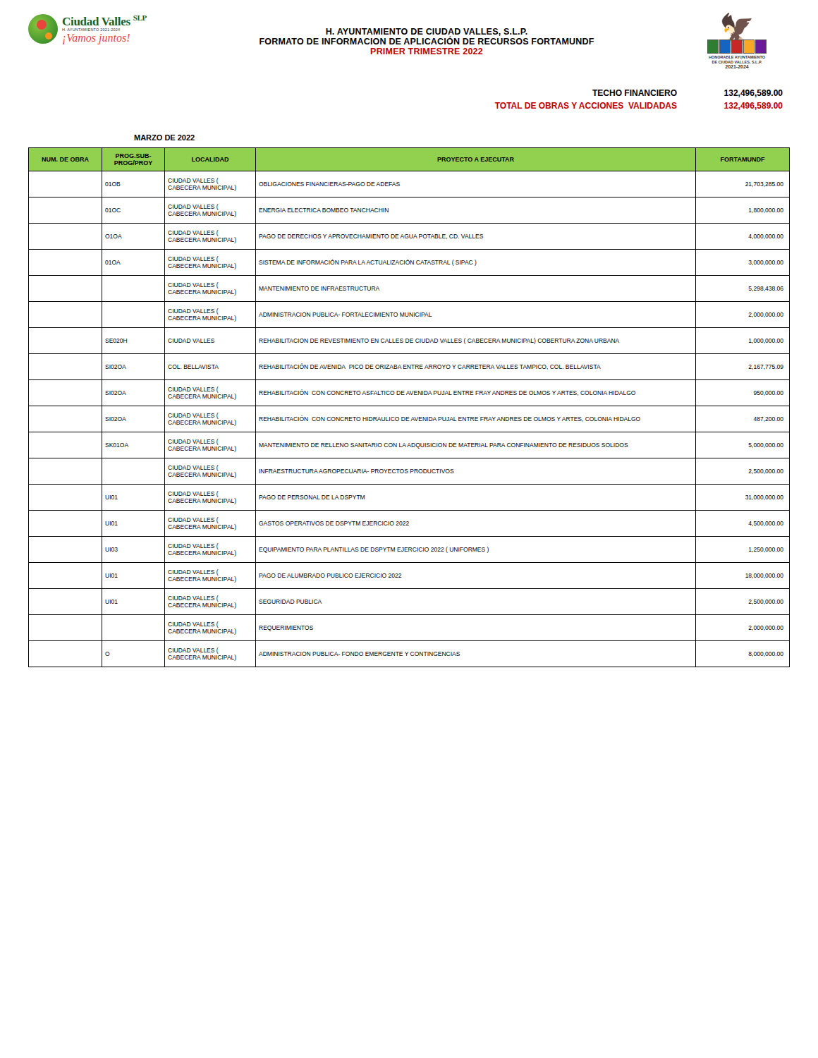Ciudad Valles SLP
H. AYUNTAMIENTO 2021-2024
¡Vamos juntos!
H. AYUNTAMIENTO DE CIUDAD VALLES, S.L.P.
FORMATO DE INFORMACION DE APLICACIÓN DE RECURSOS FORTAMUNDF
PRIMER TRIMESTRE 2022
🦅
HONORABLE AYUNTAMIENTO
DE CIUDAD VALLES, S.L.P.
2021-2024
| TECHO FINANCIERO | 132,496,589.00 |
| TOTAL DE OBRAS Y ACCIONES VALIDADAS | 132,496,589.00 |
MARZO DE 2022
| NUM. DE OBRA | PROG.SUB-PROG/PROY | LOCALIDAD | PROYECTO A EJECUTAR | FORTAMUNDF |
| --- | --- | --- | --- | --- |
| | 01OB | CIUDAD VALLES ( CABECERA MUNICIPAL) | OBLIGACIONES FINANCIERAS-PAGO DE ADEFAS | 21,703,285.00 |
| | 01OC | CIUDAD VALLES ( CABECERA MUNICIPAL) | ENERGIA ELECTRICA BOMBEO TANCHACHIN | 1,800,000.00 |
| | O1OA | CIUDAD VALLES ( CABECERA MUNICIPAL) | PAGO DE DERECHOS Y APROVECHAMIENTO DE AGUA POTABLE, CD. VALLES | 4,000,000.00 |
| | 01OA | CIUDAD VALLES ( CABECERA MUNICIPAL) | SISTEMA DE INFORMACIÓN PARA LA ACTUALIZACIÓN CATASTRAL ( SIPAC ) | 3,000,000.00 |
| | | CIUDAD VALLES ( CABECERA MUNICIPAL) | MANTENIMIENTO DE INFRAESTRUCTURA | 5,298,438.06 |
| | | CIUDAD VALLES ( CABECERA MUNICIPAL) | ADMINISTRACION PUBLICA- FORTALECIMIENTO MUNICIPAL | 2,000,000.00 |
| | SE020H | CIUDAD VALLES | REHABILITACION DE REVESTIMIENTO EN CALLES DE CIUDAD VALLES ( CABECERA MUNICIPAL) COBERTURA ZONA URBANA | 1,000,000.00 |
| | SI02OA | COL. BELLAVISTA | REHABILITACIÓN DE AVENIDA PICO DE ORIZABA ENTRE ARROYO Y CARRETERA VALLES TAMPICO, COL. BELLAVISTA | 2,167,775.09 |
| | SI02OA | CIUDAD VALLES ( CABECERA MUNICIPAL) | REHABILITACIÓN CON CONCRETO ASFALTICO DE AVENIDA PUJAL ENTRE FRAY ANDRES DE OLMOS Y ARTES, COLONIA HIDALGO | 950,000.00 |
| | SI02OA | CIUDAD VALLES ( CABECERA MUNICIPAL) | REHABILITACIÓN CON CONCRETO HIDRAULICO DE AVENIDA PUJAL ENTRE FRAY ANDRES DE OLMOS Y ARTES, COLONIA HIDALGO | 487,200.00 |
| | SK01OA | CIUDAD VALLES ( CABECERA MUNICIPAL) | MANTENIMIENTO DE RELLENO SANITARIO CON LA ADQUISICION DE MATERIAL PARA CONFINAMIENTO DE RESIDUOS SOLIDOS | 5,000,000.00 |
| | | CIUDAD VALLES ( CABECERA MUNICIPAL) | INFRAESTRUCTURA AGROPECUARIA- PROYECTOS PRODUCTIVOS | 2,500,000.00 |
| | UI01 | CIUDAD VALLES ( CABECERA MUNICIPAL) | PAGO DE PERSONAL DE LA DSPYTM | 31,000,000.00 |
| | UI01 | CIUDAD VALLES ( CABECERA MUNICIPAL) | GASTOS OPERATIVOS DE DSPYTM EJERCICIO 2022 | 4,500,000.00 |
| | UI03 | CIUDAD VALLES ( CABECERA MUNICIPAL) | EQUIPAMIENTO PARA PLANTILLAS DE DSPYTM EJERCICIO 2022 ( UNIFORMES ) | 1,250,000.00 |
| | UI01 | CIUDAD VALLES ( CABECERA MUNICIPAL) | PAGO DE ALUMBRADO PUBLICO EJERCICIO 2022 | 18,000,000.00 |
| | UI01 | CIUDAD VALLES ( CABECERA MUNICIPAL) | SEGURIDAD PUBLICA | 2,500,000.00 |
| | | CIUDAD VALLES ( CABECERA MUNICIPAL) | REQUERIMIENTOS | 2,000,000.00 |
| | O | CIUDAD VALLES ( CABECERA MUNICIPAL) | ADMINISTRACION PUBLICA- FONDO EMERGENTE Y CONTINGENCIAS | 8,000,000.00 |